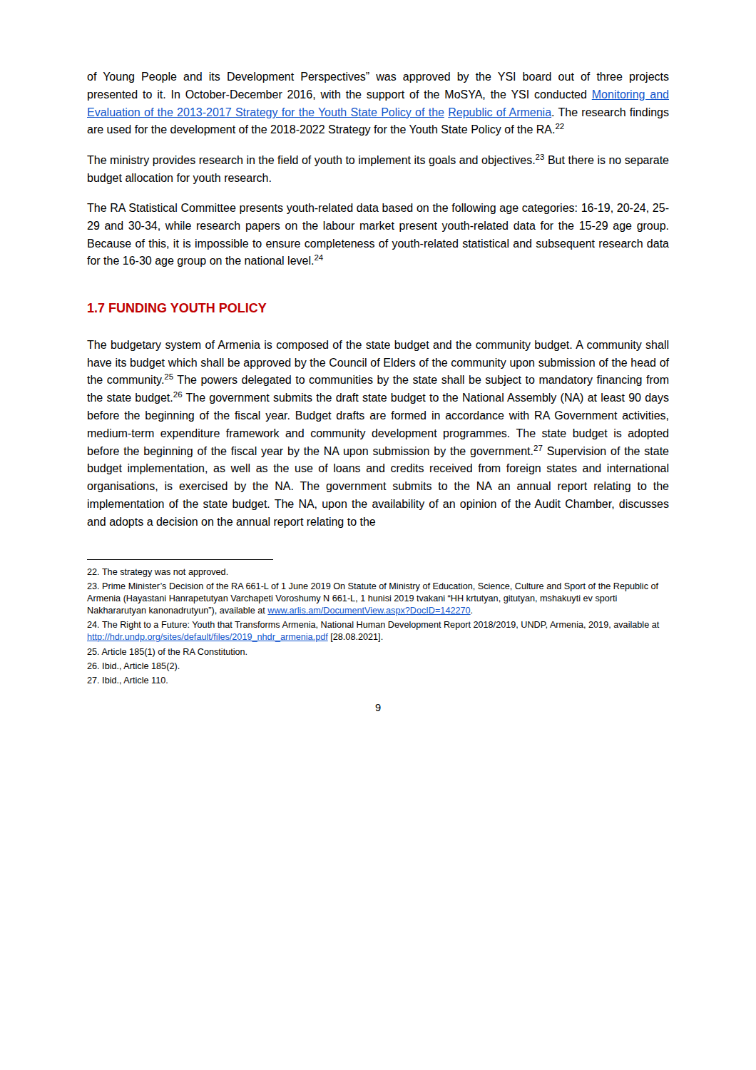of Young People and its Development Perspectives” was approved by the YSI board out of three projects presented to it. In October-December 2016, with the support of the MoSYA, the YSI conducted Monitoring and Evaluation of the 2013-2017 Strategy for the Youth State Policy of the Republic of Armenia. The research findings are used for the development of the 2018-2022 Strategy for the Youth State Policy of the RA.22
The ministry provides research in the field of youth to implement its goals and objectives.23 But there is no separate budget allocation for youth research.
The RA Statistical Committee presents youth-related data based on the following age categories: 16-19, 20-24, 25-29 and 30-34, while research papers on the labour market present youth-related data for the 15-29 age group. Because of this, it is impossible to ensure completeness of youth-related statistical and subsequent research data for the 16-30 age group on the national level.24
1.7 FUNDING YOUTH POLICY
The budgetary system of Armenia is composed of the state budget and the community budget. A community shall have its budget which shall be approved by the Council of Elders of the community upon submission of the head of the community.25 The powers delegated to communities by the state shall be subject to mandatory financing from the state budget.26 The government submits the draft state budget to the National Assembly (NA) at least 90 days before the beginning of the fiscal year. Budget drafts are formed in accordance with RA Government activities, medium-term expenditure framework and community development programmes. The state budget is adopted before the beginning of the fiscal year by the NA upon submission by the government.27 Supervision of the state budget implementation, as well as the use of loans and credits received from foreign states and international organisations, is exercised by the NA. The government submits to the NA an annual report relating to the implementation of the state budget. The NA, upon the availability of an opinion of the Audit Chamber, discusses and adopts a decision on the annual report relating to the
22. The strategy was not approved.
23. Prime Minister’s Decision of the RA 661-L of 1 June 2019 On Statute of Ministry of Education, Science, Culture and Sport of the Republic of Armenia (Hayastani Hanrapetutyan Varchapeti Voroshumy N 661-L, 1 hunisi 2019 tvakani “HH krtutyan, gitutyan, mshakuyti ev sporti Nakhararutyan kanonadrutyun”), available at www.arlis.am/DocumentView.aspx?DocID=142270.
24. The Right to a Future: Youth that Transforms Armenia, National Human Development Report 2018/2019, UNDP, Armenia, 2019, available at http://hdr.undp.org/sites/default/files/2019_nhdr_armenia.pdf [28.08.2021].
25. Article 185(1) of the RA Constitution.
26. Ibid., Article 185(2).
27. Ibid., Article 110.
9